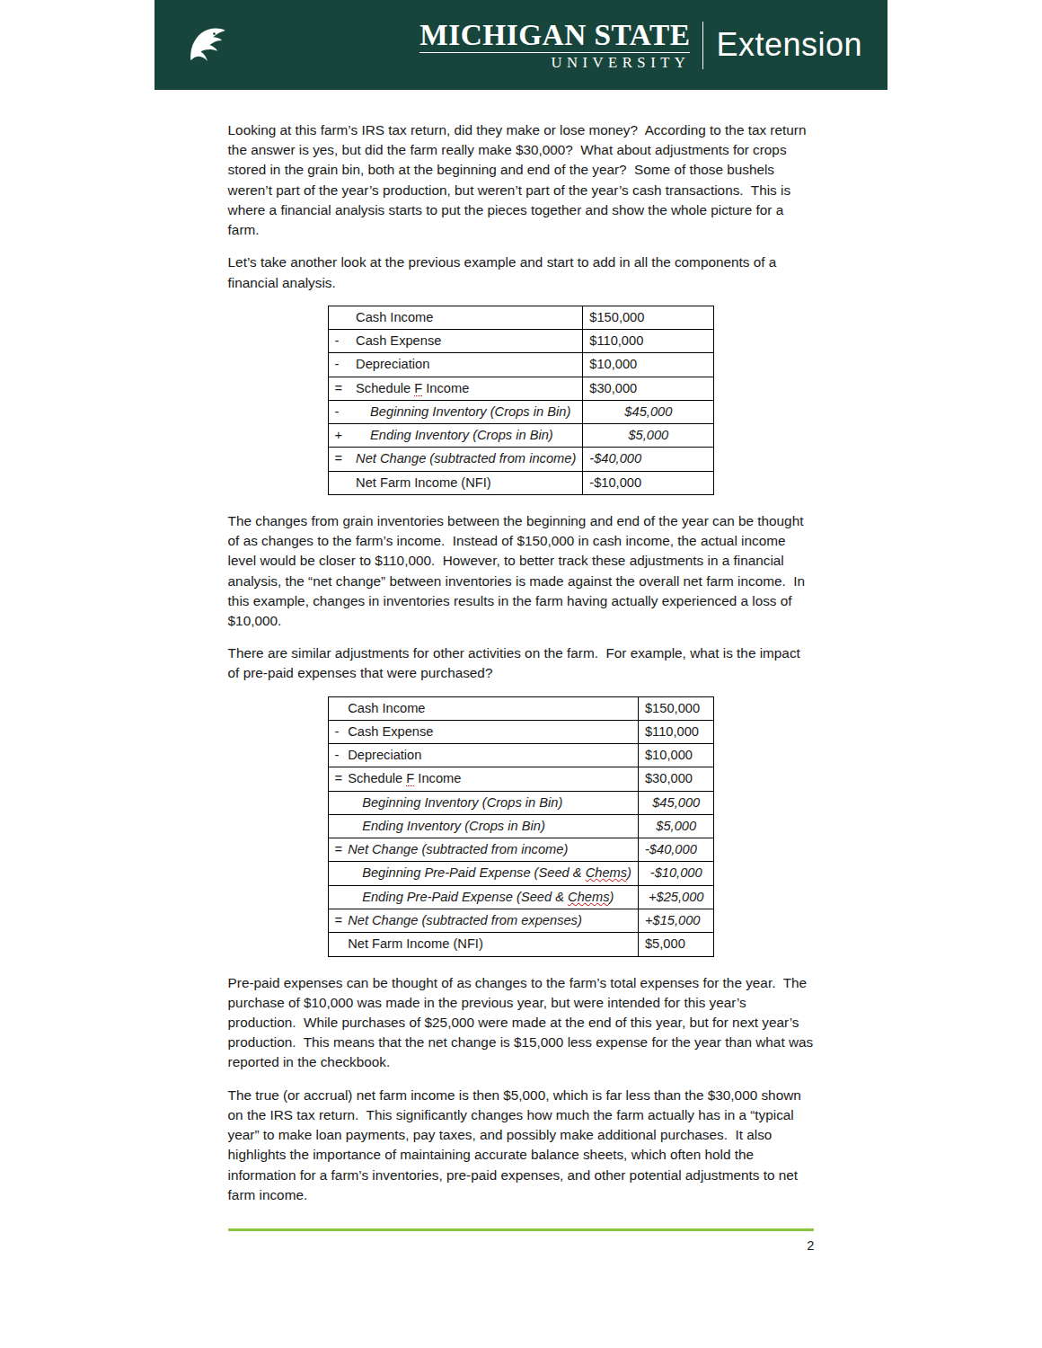MICHIGAN STATE UNIVERSITY
Extension
Looking at this farm’s IRS tax return, did they make or lose money? According to the tax return the answer is yes, but did the farm really make $30,000? What about adjustments for crops stored in the grain bin, both at the beginning and end of the year? Some of those bushels weren’t part of the year’s production, but weren’t part of the year’s cash transactions. This is where a financial analysis starts to put the pieces together and show the whole picture for a farm.
Let’s take another look at the previous example and start to add in all the components of a financial analysis.
| | Cash Income | $150,000 |
| - | Cash Expense | $110,000 |
| - | Depreciation | $10,000 |
| = | Schedule F Income | $30,000 |
| - | Beginning Inventory (Crops in Bin) | $45,000 |
| + | Ending Inventory (Crops in Bin) | $5,000 |
| = | Net Change (subtracted from income) | -$40,000 |
| | Net Farm Income (NFI) | -$10,000 |
The changes from grain inventories between the beginning and end of the year can be thought of as changes to the farm’s income. Instead of $150,000 in cash income, the actual income level would be closer to $110,000. However, to better track these adjustments in a financial analysis, the “net change” between inventories is made against the overall net farm income. In this example, changes in inventories results in the farm having actually experienced a loss of $10,000.
There are similar adjustments for other activities on the farm. For example, what is the impact of pre-paid expenses that were purchased?
| | Cash Income | $150,000 |
| - | Cash Expense | $110,000 |
| - | Depreciation | $10,000 |
| = | Schedule F Income | $30,000 |
| | Beginning Inventory (Crops in Bin) | $45,000 |
| | Ending Inventory (Crops in Bin) | $5,000 |
| = | Net Change (subtracted from income) | -$40,000 |
| | Beginning Pre-Paid Expense (Seed & Chems ) | -$10,000 |
| | Ending Pre-Paid Expense (Seed & Chems ) | +$25,000 |
| = | Net Change (subtracted from expenses) | +$15,000 |
| | Net Farm Income (NFI) | $5,000 |
Pre-paid expenses can be thought of as changes to the farm’s total expenses for the year. The purchase of $10,000 was made in the previous year, but were intended for this year’s production. While purchases of $25,000 were made at the end of this year, but for next year’s production. This means that the net change is $15,000 less expense for the year than what was reported in the checkbook.
The true (or accrual) net farm income is then $5,000, which is far less than the $30,000 shown on the IRS tax return. This significantly changes how much the farm actually has in a “typical year” to make loan payments, pay taxes, and possibly make additional purchases. It also highlights the importance of maintaining accurate balance sheets, which often hold the information for a farm’s inventories, pre-paid expenses, and other potential adjustments to net farm income.
2